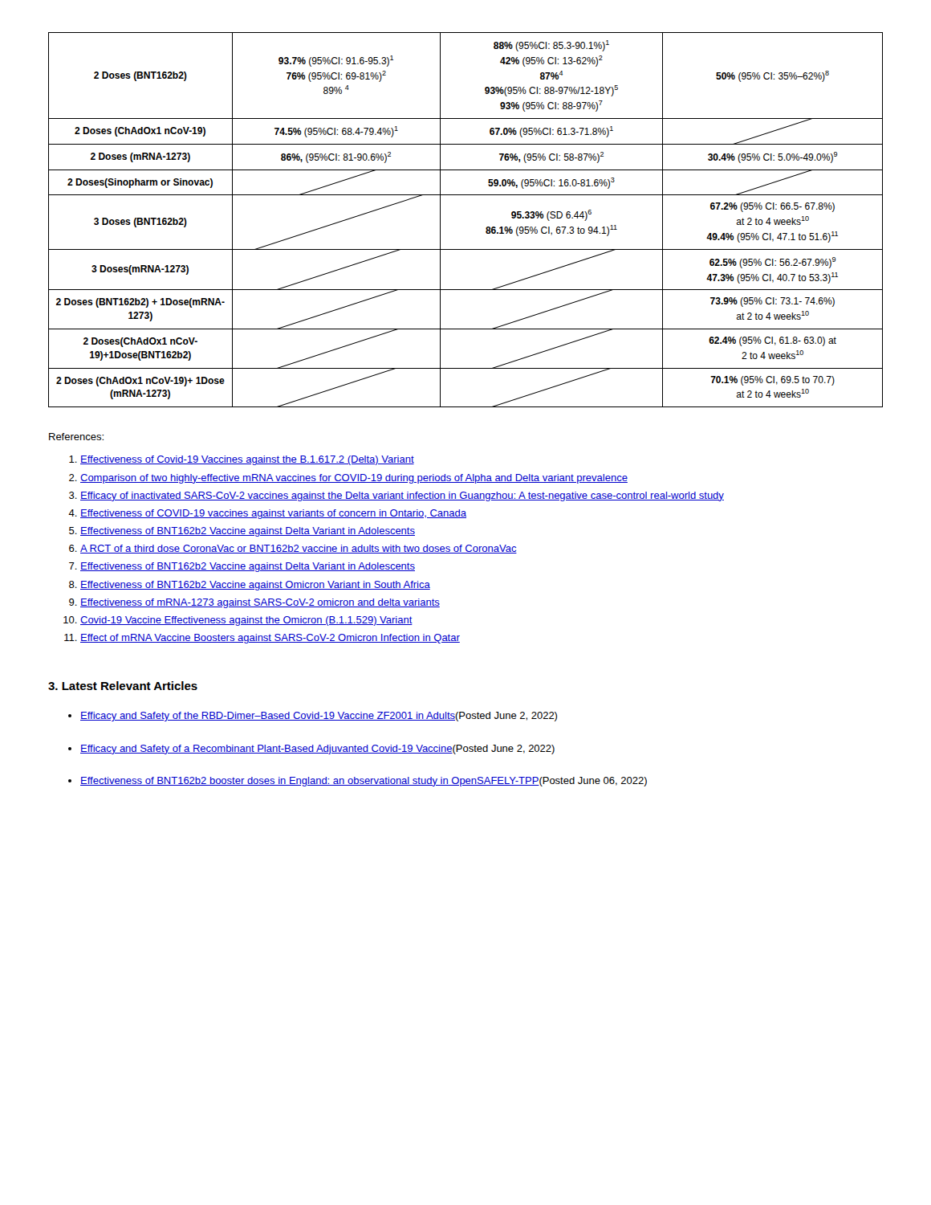| 2 Doses (BNT162b2) | 93.7% (95%CI: 91.6-95.3) 1 76% (95%CI: 69-81%) 2 89% 4 | 88% (95%CI: 85.3-90.1%) 1 42% (95% CI: 13-62%) 2 87% 4 93% (95% CI: 88-97%/12-18Y) 5 93% (95% CI: 88-97%) 7 | 50% (95% CI: 35%–62%) 8 |
| 2 Doses (ChAdOx1 nCoV-19) | 74.5% (95%CI: 68.4-79.4%) 1 | 67.0% (95%CI: 61.3-71.8%) 1 | |
| 2 Doses (mRNA-1273) | 86%, (95%CI: 81-90.6%) 2 | 76%, (95% CI: 58-87%) 2 | 30.4% (95% CI: 5.0%-49.0%) 9 |
| 2 Doses(Sinopharm or Sinovac) | | 59.0%, (95%CI: 16.0-81.6%) 3 | |
| 3 Doses (BNT162b2) | | 95.33% (SD 6.44) 6 86.1% (95% CI, 67.3 to 94.1) 11 | 67.2% (95% CI: 66.5- 67.8%) at 2 to 4 weeks 10 49.4% (95% CI, 47.1 to 51.6) 11 |
| 3 Doses(mRNA-1273) | | | 62.5% (95% CI: 56.2-67.9%) 9 47.3% (95% CI, 40.7 to 53.3) 11 |
| 2 Doses (BNT162b2) + 1Dose(mRNA-1273) | | | 73.9% (95% CI: 73.1- 74.6%) at 2 to 4 weeks 10 |
| 2 Doses(ChAdOx1 nCoV-19)+1Dose(BNT162b2) | | | 62.4% (95% CI, 61.8- 63.0) at 2 to 4 weeks 10 |
| 2 Doses (ChAdOx1 nCoV-19)+ 1Dose (mRNA-1273) | | | 70.1% (95% CI, 69.5 to 70.7) at 2 to 4 weeks 10 |
References:
Effectiveness of Covid-19 Vaccines against the B.1.617.2 (Delta) Variant
Comparison of two highly-effective mRNA vaccines for COVID-19 during periods of Alpha and Delta variant prevalence
Efficacy of inactivated SARS-CoV-2 vaccines against the Delta variant infection in Guangzhou: A test-negative case-control real-world study
Effectiveness of COVID-19 vaccines against variants of concern in Ontario, Canada
Effectiveness of BNT162b2 Vaccine against Delta Variant in Adolescents
A RCT of a third dose CoronaVac or BNT162b2 vaccine in adults with two doses of CoronaVac
Effectiveness of BNT162b2 Vaccine against Delta Variant in Adolescents
Effectiveness of BNT162b2 Vaccine against Omicron Variant in South Africa
Effectiveness of mRNA-1273 against SARS-CoV-2 omicron and delta variants
Covid-19 Vaccine Effectiveness against the Omicron (B.1.1.529) Variant
Effect of mRNA Vaccine Boosters against SARS-CoV-2 Omicron Infection in Qatar
3. Latest Relevant Articles
Efficacy and Safety of the RBD-Dimer–Based Covid-19 Vaccine ZF2001 in Adults(Posted June 2, 2022)
Efficacy and Safety of a Recombinant Plant-Based Adjuvanted Covid-19 Vaccine(Posted June 2, 2022)
Effectiveness of BNT162b2 booster doses in England: an observational study in OpenSAFELY-TPP(Posted June 06, 2022)